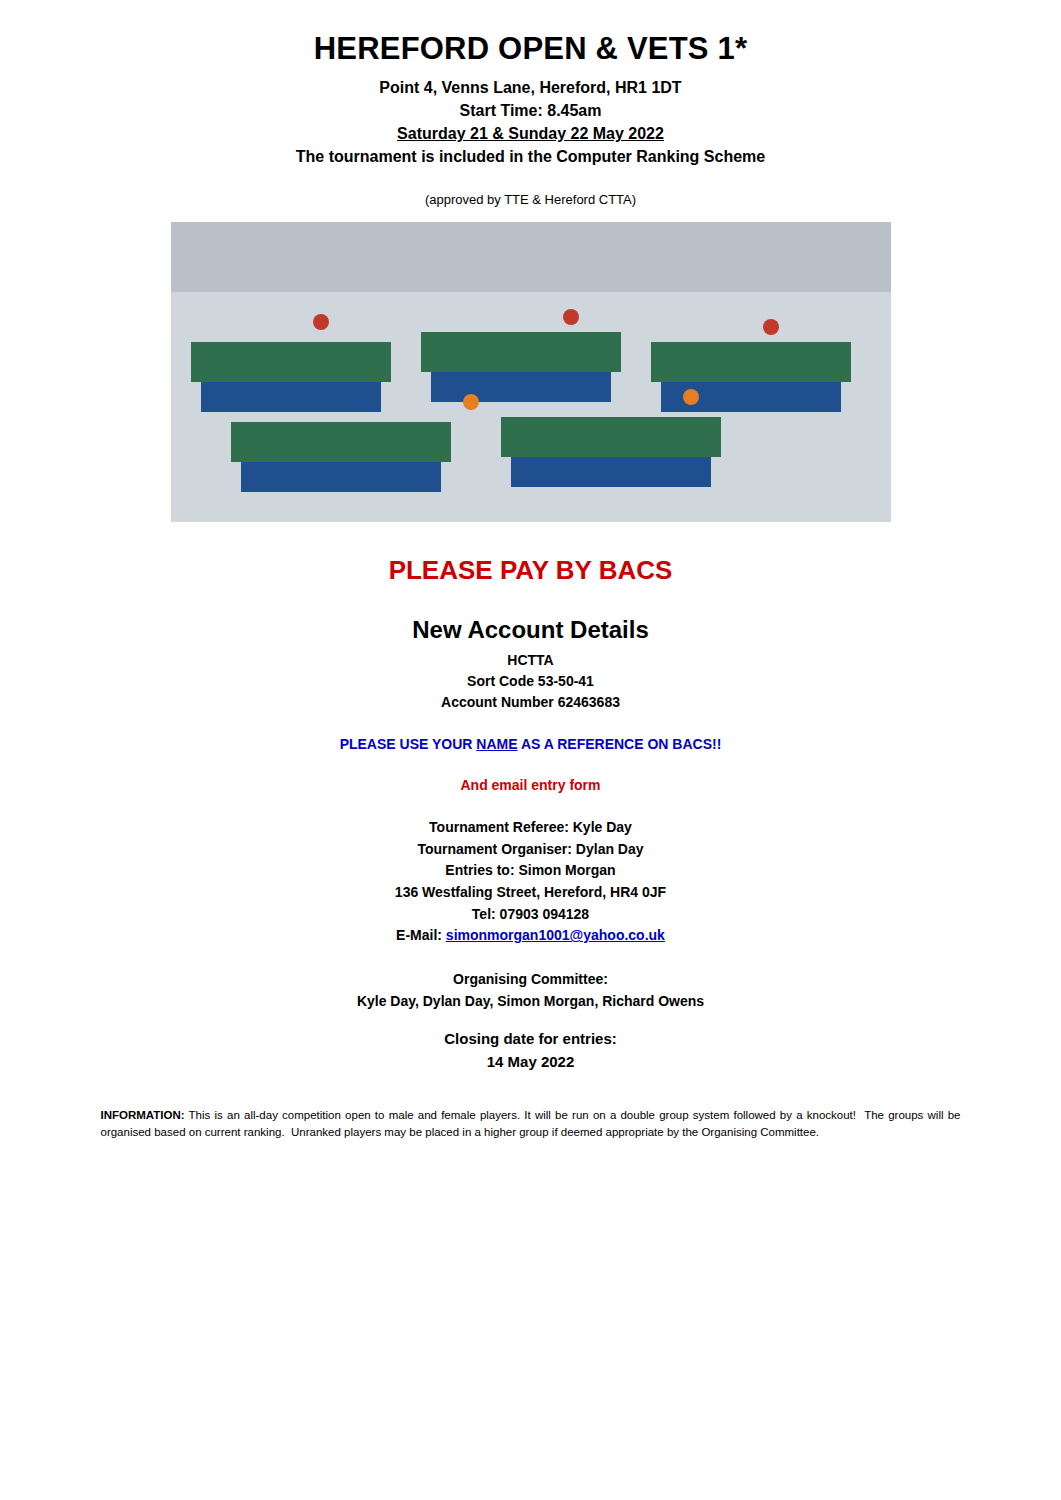HEREFORD OPEN & VETS 1*
Point 4, Venns Lane, Hereford, HR1 1DT
Start Time: 8.45am
Saturday 21 & Sunday 22 May 2022
The tournament is included in the Computer Ranking Scheme
(approved by TTE & Hereford CTTA)
PLEASE PAY BY BACS
New Account Details
HCTTA
Sort Code 53-50-41
Account Number 62463683
PLEASE USE YOUR NAME AS A REFERENCE ON BACS!!
And email entry form
Tournament Referee: Kyle Day
Tournament Organiser: Dylan Day
Entries to: Simon Morgan
136 Westfaling Street, Hereford, HR4 0JF
Tel: 07903 094128
E-Mail: simonmorgan1001@yahoo.co.uk
Organising Committee:
Kyle Day, Dylan Day, Simon Morgan, Richard Owens
Closing date for entries:
14 May 2022
INFORMATION: This is an all-day competition open to male and female players. It will be run on a double group system followed by a knockout! The groups will be organised based on current ranking. Unranked players may be placed in a higher group if deemed appropriate by the Organising Committee.